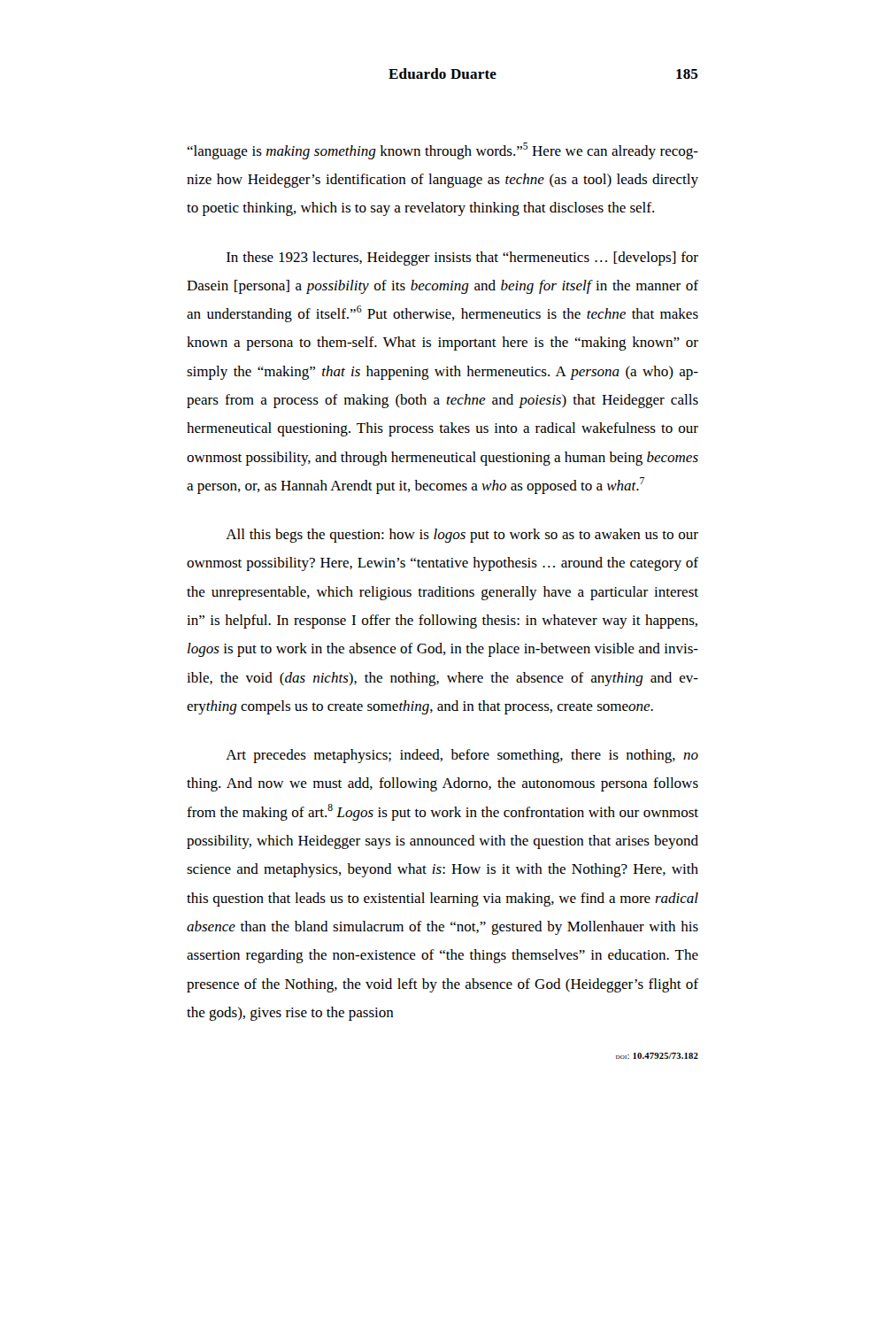Eduardo Duarte 185
“language is making something known through words.”5 Here we can already recognize how Heidegger’s identification of language as techne (as a tool) leads directly to poetic thinking, which is to say a revelatory thinking that discloses the self.
In these 1923 lectures, Heidegger insists that “hermeneutics … [develops] for Dasein [persona] a possibility of its becoming and being for itself in the manner of an understanding of itself.”6 Put otherwise, hermeneutics is the techne that makes known a persona to them-self. What is important here is the “making known” or simply the “making” that is happening with hermeneutics. A persona (a who) appears from a process of making (both a techne and poiesis) that Heidegger calls hermeneutical questioning. This process takes us into a radical wakefulness to our ownmost possibility, and through hermeneutical questioning a human being becomes a person, or, as Hannah Arendt put it, becomes a who as opposed to a what.7
All this begs the question: how is logos put to work so as to awaken us to our ownmost possibility? Here, Lewin’s “tentative hypothesis … around the category of the unrepresentable, which religious traditions generally have a particular interest in” is helpful. In response I offer the following thesis: in whatever way it happens, logos is put to work in the absence of God, in the place in-between visible and invisible, the void (das nichts), the nothing, where the absence of anything and everything compels us to create something, and in that process, create someone.
Art precedes metaphysics; indeed, before something, there is nothing, no thing. And now we must add, following Adorno, the autonomous persona follows from the making of art.8 Logos is put to work in the confrontation with our ownmost possibility, which Heidegger says is announced with the question that arises beyond science and metaphysics, beyond what is: How is it with the Nothing? Here, with this question that leads us to existential learning via making, we find a more radical absence than the bland simulacrum of the “not,” gestured by Mollenhauer with his assertion regarding the non-existence of “the things themselves” in education. The presence of the Nothing, the void left by the absence of God (Heidegger’s flight of the gods), gives rise to the passion
doi: 10.47925/73.182